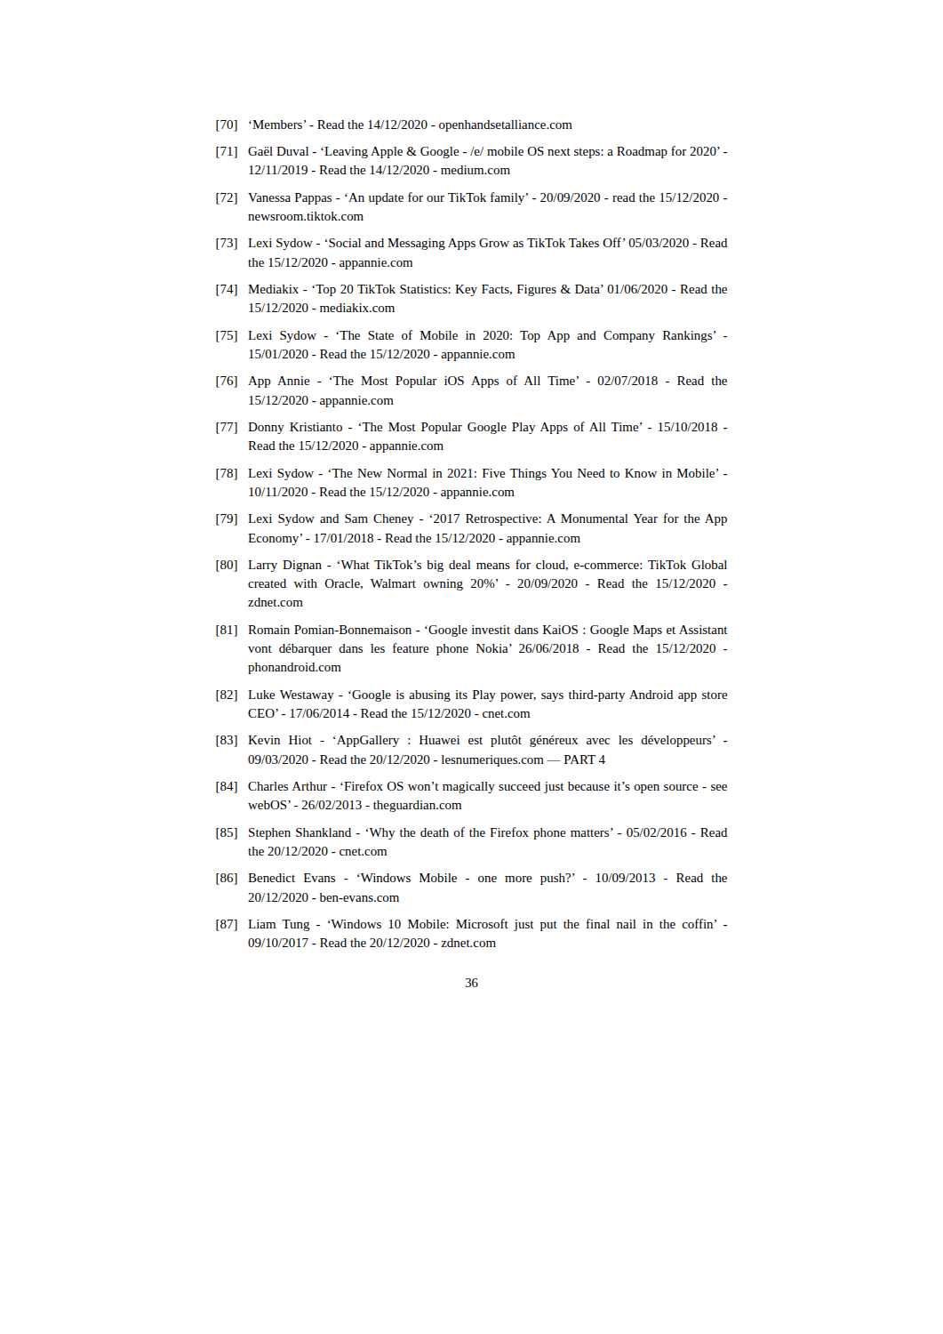[70]‘Members’ - Read the 14/12/2020 - openhandsetalliance.com
[71] Gaël Duval - ‘Leaving Apple & Google - /e/ mobile OS next steps: a Roadmap for 2020’ - 12/11/2019 - Read the 14/12/2020 - medium.com
[72] Vanessa Pappas - ‘An update for our TikTok family’ - 20/09/2020 - read the 15/12/2020 - newsroom.tiktok.com
[73] Lexi Sydow - ‘Social and Messaging Apps Grow as TikTok Takes Off’ 05/03/2020 - Read the 15/12/2020 - appannie.com
[74] Mediakix - ‘Top 20 TikTok Statistics: Key Facts, Figures & Data’ 01/06/2020 - Read the 15/12/2020 - mediakix.com
[75] Lexi Sydow - ‘The State of Mobile in 2020: Top App and Company Rankings’ - 15/01/2020 - Read the 15/12/2020 - appannie.com
[76] App Annie - ‘The Most Popular iOS Apps of All Time’ - 02/07/2018 - Read the 15/12/2020 - appannie.com
[77] Donny Kristianto - ‘The Most Popular Google Play Apps of All Time’ - 15/10/2018 - Read the 15/12/2020 - appannie.com
[78] Lexi Sydow - ‘The New Normal in 2021: Five Things You Need to Know in Mobile’ - 10/11/2020 - Read the 15/12/2020 - appannie.com
[79] Lexi Sydow and Sam Cheney - ‘2017 Retrospective: A Monumental Year for the App Economy’ - 17/01/2018 - Read the 15/12/2020 - appannie.com
[80] Larry Dignan - ‘What TikTok’s big deal means for cloud, e-commerce: TikTok Global created with Oracle, Walmart owning 20%’ - 20/09/2020 - Read the 15/12/2020 - zdnet.com
[81] Romain Pomian-Bonnemaison - ‘Google investit dans KaiOS : Google Maps et Assistant vont débarquer dans les feature phone Nokia’ 26/06/2018 - Read the 15/12/2020 - phonandroid.com
[82] Luke Westaway - ‘Google is abusing its Play power, says third-party Android app store CEO’ - 17/06/2014 - Read the 15/12/2020 - cnet.com
[83] Kevin Hiot - ‘AppGallery : Huawei est plutôt généreux avec les développeurs’ - 09/03/2020 - Read the 20/12/2020 - lesnumeriques.com — PART 4
[84] Charles Arthur - ‘Firefox OS won’t magically succeed just because it’s open source - see webOS’ - 26/02/2013 - theguardian.com
[85] Stephen Shankland - ‘Why the death of the Firefox phone matters’ - 05/02/2016 - Read the 20/12/2020 - cnet.com
[86] Benedict Evans - ‘Windows Mobile - one more push?’ - 10/09/2013 - Read the 20/12/2020 - ben-evans.com
[87] Liam Tung - ‘Windows 10 Mobile: Microsoft just put the final nail in the coffin’ - 09/10/2017 - Read the 20/12/2020 - zdnet.com
36